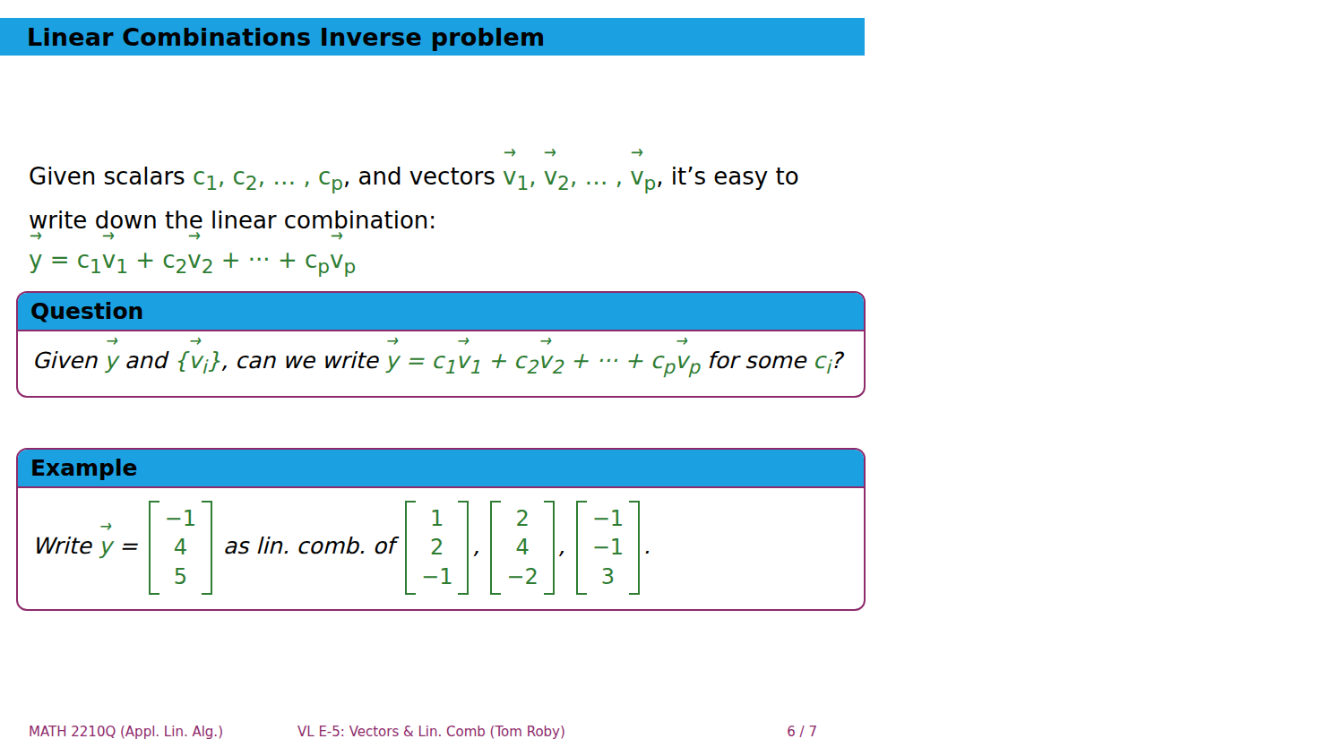Linear Combinations Inverse problem
Given scalars c1, c2, … , cp, and vectors v1, v2, … , vp, it’s easy to write down the linear combination:
y = c1v1 + c2v2 + ··· + cpvp
Question
Given y and {vi}, can we write y = c1v1 + c2v2 + ··· + cpvp for some ci?
Example
Write y = −145 as lin. comb. of 12−1, 24−2, −1−13.
MATH 2210Q (Appl. Lin. Alg.)
VL E-5: Vectors & Lin. Comb (Tom Roby)
6 / 7